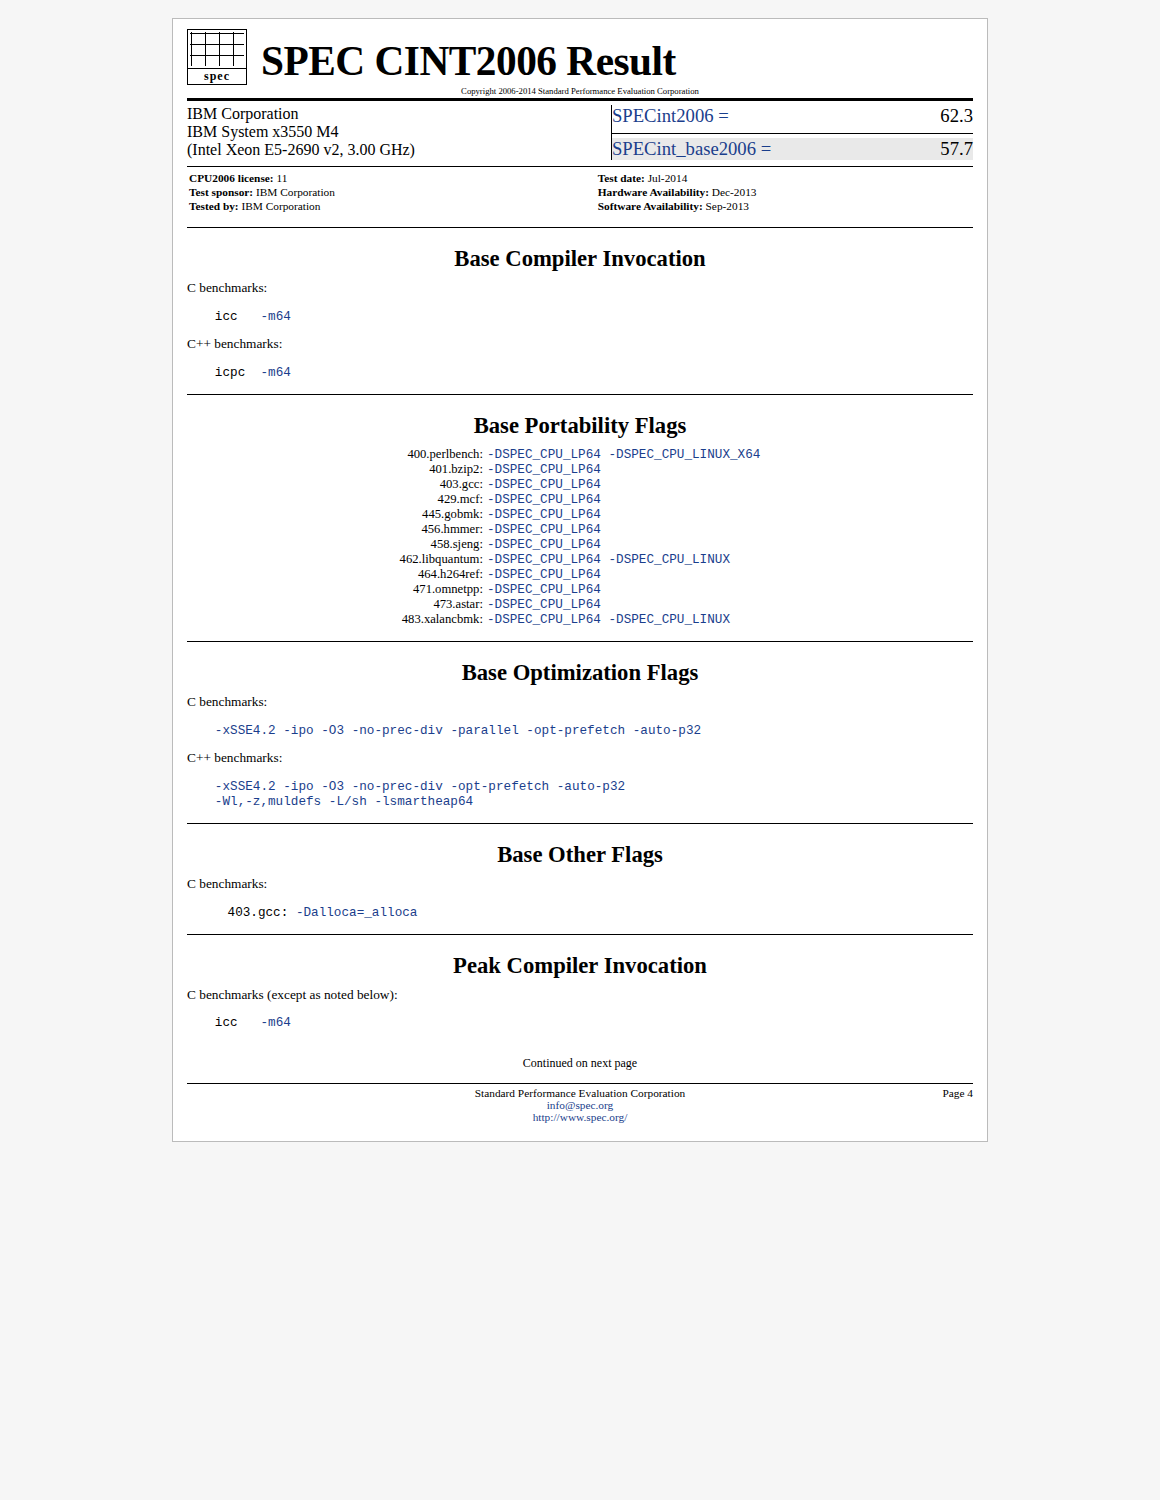spec
SPEC CINT2006 Result
Copyright 2006-2014 Standard Performance Evaluation Corporation
| IBM Corporation IBM System x3550 M4 (Intel Xeon E5-2690 v2, 3.00 GHz) | SPECint2006 = 62.3 SPECint_base2006 = 57.7 |
| CPU2006 license: 11 | Test date: Jul-2014 |
| Test sponsor: IBM Corporation | Hardware Availability: Dec-2013 |
| Tested by: IBM Corporation | Software Availability: Sep-2013 |
Base Compiler Invocation
C benchmarks:
icc -m64
C++ benchmarks:
icpc -m64
Base Portability Flags
| 400.perlbench: | -DSPEC_CPU_LP64 -DSPEC_CPU_LINUX_X64 |
| 401.bzip2: | -DSPEC_CPU_LP64 |
| 403.gcc: | -DSPEC_CPU_LP64 |
| 429.mcf: | -DSPEC_CPU_LP64 |
| 445.gobmk: | -DSPEC_CPU_LP64 |
| 456.hmmer: | -DSPEC_CPU_LP64 |
| 458.sjeng: | -DSPEC_CPU_LP64 |
| 462.libquantum: | -DSPEC_CPU_LP64 -DSPEC_CPU_LINUX |
| 464.h264ref: | -DSPEC_CPU_LP64 |
| 471.omnetpp: | -DSPEC_CPU_LP64 |
| 473.astar: | -DSPEC_CPU_LP64 |
| 483.xalancbmk: | -DSPEC_CPU_LP64 -DSPEC_CPU_LINUX |
Base Optimization Flags
C benchmarks:
-xSSE4.2 -ipo -O3 -no-prec-div -parallel -opt-prefetch -auto-p32
C++ benchmarks:
-xSSE4.2 -ipo -O3 -no-prec-div -opt-prefetch -auto-p32
-Wl,-z,muldefs -L/sh -lsmartheap64
Base Other Flags
C benchmarks:
403.gcc: -Dalloca=_alloca
Peak Compiler Invocation
C benchmarks (except as noted below):
icc -m64
Continued on next page
Standard Performance Evaluation Corporation
info@spec.org
http://www.spec.org/ Page 4